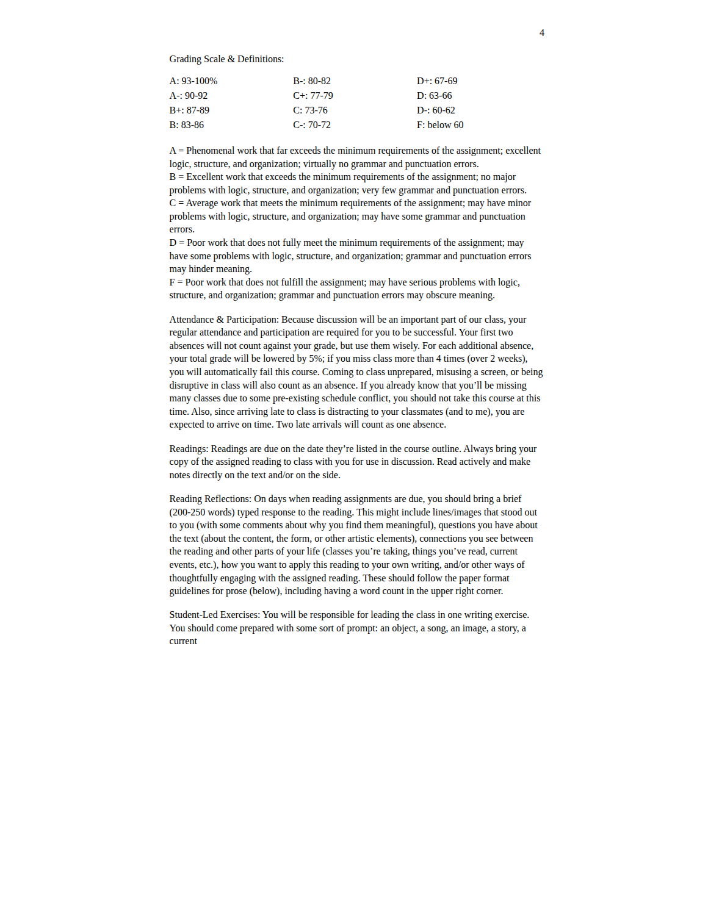4
Grading Scale & Definitions:
| A: 93-100% | B-: 80-82 | D+: 67-69 |
| A-: 90-92 | C+: 77-79 | D: 63-66 |
| B+: 87-89 | C: 73-76 | D-: 60-62 |
| B: 83-86 | C-: 70-72 | F: below 60 |
A = Phenomenal work that far exceeds the minimum requirements of the assignment; excellent logic, structure, and organization; virtually no grammar and punctuation errors.
B = Excellent work that exceeds the minimum requirements of the assignment; no major problems with logic, structure, and organization; very few grammar and punctuation errors.
C = Average work that meets the minimum requirements of the assignment; may have minor problems with logic, structure, and organization; may have some grammar and punctuation errors.
D = Poor work that does not fully meet the minimum requirements of the assignment; may have some problems with logic, structure, and organization; grammar and punctuation errors may hinder meaning.
F = Poor work that does not fulfill the assignment; may have serious problems with logic, structure, and organization; grammar and punctuation errors may obscure meaning.
Attendance & Participation: Because discussion will be an important part of our class, your regular attendance and participation are required for you to be successful. Your first two absences will not count against your grade, but use them wisely. For each additional absence, your total grade will be lowered by 5%; if you miss class more than 4 times (over 2 weeks), you will automatically fail this course. Coming to class unprepared, misusing a screen, or being disruptive in class will also count as an absence. If you already know that you’ll be missing many classes due to some pre-existing schedule conflict, you should not take this course at this time. Also, since arriving late to class is distracting to your classmates (and to me), you are expected to arrive on time. Two late arrivals will count as one absence.
Readings: Readings are due on the date they’re listed in the course outline. Always bring your copy of the assigned reading to class with you for use in discussion. Read actively and make notes directly on the text and/or on the side.
Reading Reflections: On days when reading assignments are due, you should bring a brief (200-250 words) typed response to the reading. This might include lines/images that stood out to you (with some comments about why you find them meaningful), questions you have about the text (about the content, the form, or other artistic elements), connections you see between the reading and other parts of your life (classes you’re taking, things you’ve read, current events, etc.), how you want to apply this reading to your own writing, and/or other ways of thoughtfully engaging with the assigned reading. These should follow the paper format guidelines for prose (below), including having a word count in the upper right corner.
Student-Led Exercises: You will be responsible for leading the class in one writing exercise. You should come prepared with some sort of prompt: an object, a song, an image, a story, a current